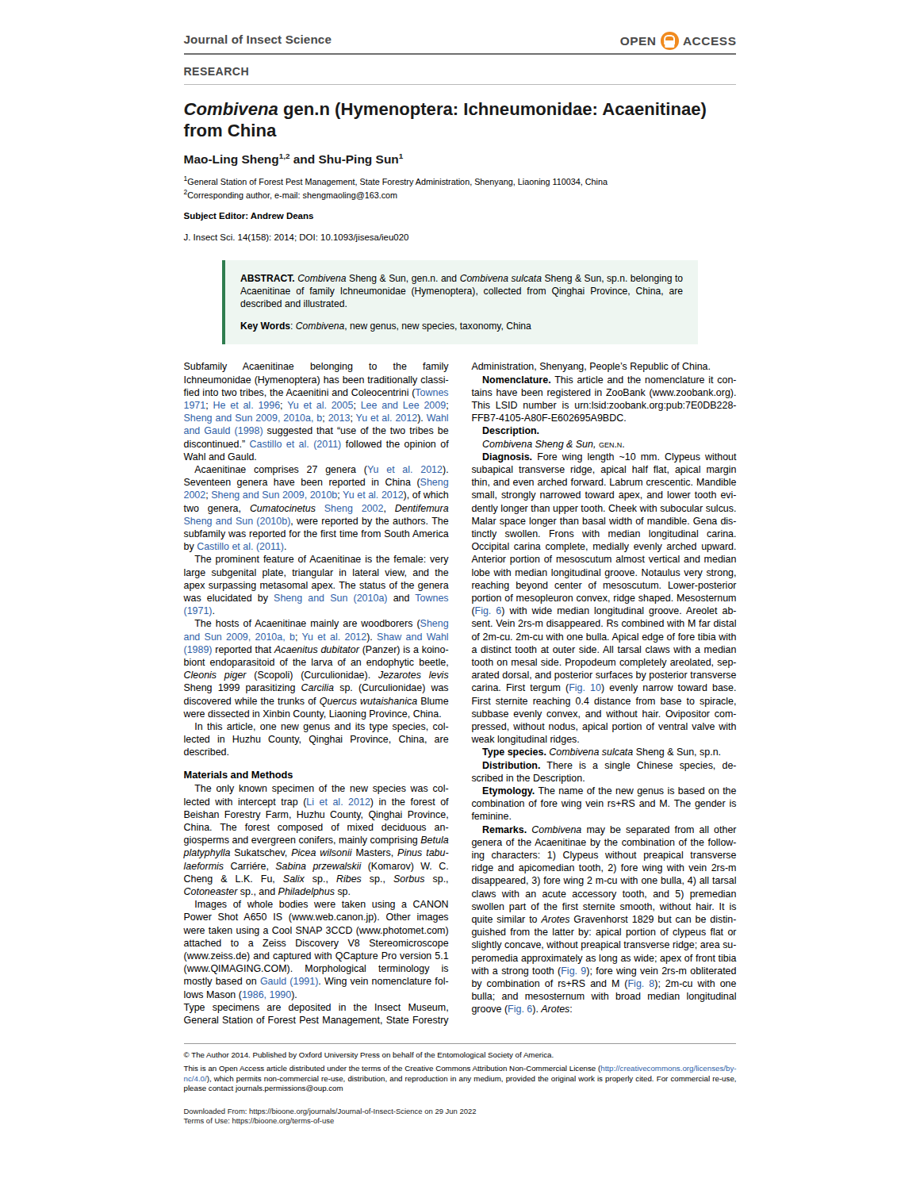Journal of Insect Science
OPEN ACCESS
RESEARCH
Combivena gen.n (Hymenoptera: Ichneumonidae: Acaenitinae) from China
Mao-Ling Sheng1,2 and Shu-Ping Sun1
1General Station of Forest Pest Management, State Forestry Administration, Shenyang, Liaoning 110034, China
2Corresponding author, e-mail: shengmaoling@163.com
Subject Editor: Andrew Deans
J. Insect Sci. 14(158): 2014; DOI: 10.1093/jisesa/ieu020
ABSTRACT. Combivena Sheng & Sun, gen.n. and Combivena sulcata Sheng & Sun, sp.n. belonging to Acaenitinae of family Ichneumonidae (Hymenoptera), collected from Qinghai Province, China, are described and illustrated.
Key Words: Combivena, new genus, new species, taxonomy, China
Subfamily Acaenitinae belonging to the family Ichneumonidae (Hymenoptera) has been traditionally classified into two tribes, the Acaenitini and Coleocentrini (Townes 1971; He et al. 1996; Yu et al. 2005; Lee and Lee 2009; Sheng and Sun 2009, 2010a, b; 2013; Yu et al. 2012). Wahl and Gauld (1998) suggested that “use of the two tribes be discontinued.” Castillo et al. (2011) followed the opinion of Wahl and Gauld.
Acaenitinae comprises 27 genera (Yu et al. 2012). Seventeen genera have been reported in China (Sheng 2002; Sheng and Sun 2009, 2010b; Yu et al. 2012), of which two genera, Cumatocinetus Sheng 2002, Dentifemura Sheng and Sun (2010b), were reported by the authors. The subfamily was reported for the first time from South America by Castillo et al. (2011).
The prominent feature of Acaenitinae is the female: very large subgenital plate, triangular in lateral view, and the apex surpassing metasomal apex. The status of the genera was elucidated by Sheng and Sun (2010a) and Townes (1971).
The hosts of Acaenitinae mainly are woodborers (Sheng and Sun 2009, 2010a, b; Yu et al. 2012). Shaw and Wahl (1989) reported that Acaenitus dubitator (Panzer) is a koinobiont endoparasitoid of the larva of an endophytic beetle, Cleonis piger (Scopoli) (Curculionidae). Jezarotes levis Sheng 1999 parasitizing Carcilia sp. (Curculionidae) was discovered while the trunks of Quercus wutaishanica Blume were dissected in Xinbin County, Liaoning Province, China.
In this article, one new genus and its type species, collected in Huzhu County, Qinghai Province, China, are described.
Materials and Methods
The only known specimen of the new species was collected with intercept trap (Li et al. 2012) in the forest of Beishan Forestry Farm, Huzhu County, Qinghai Province, China. The forest composed of mixed deciduous angiosperms and evergreen conifers, mainly comprising Betula platyphylla Sukatschev, Picea wilsonii Masters, Pinus tabulaeformis Carriére, Sabina przewalskii (Komarov) W. C. Cheng & L.K. Fu, Salix sp., Ribes sp., Sorbus sp., Cotoneaster sp., and Philadelphus sp.
Images of whole bodies were taken using a CANON Power Shot A650 IS (www.web.canon.jp). Other images were taken using a Cool SNAP 3CCD (www.photomet.com) attached to a Zeiss Discovery V8 Stereomicroscope (www.zeiss.de) and captured with QCapture Pro version 5.1 (www.QIMAGING.COM). Morphological terminology is mostly based on Gauld (1991). Wing vein nomenclature follows Mason (1986, 1990).
Type specimens are deposited in the Insect Museum, General Station of Forest Pest Management, State Forestry Administration, Shenyang, People’s Republic of China.
Nomenclature. This article and the nomenclature it contains have been registered in ZooBank (www.zoobank.org). This LSID number is urn:lsid:zoobank.org:pub:7E0DB228-FFB7-4105-A80F-E602695A9BDC.
Description.
Combivena Sheng & Sun, gen.n.
Diagnosis. Fore wing length ~10 mm. Clypeus without subapical transverse ridge, apical half flat, apical margin thin, and even arched forward. Labrum crescentic. Mandible small, strongly narrowed toward apex, and lower tooth evidently longer than upper tooth. Cheek with subocular sulcus. Malar space longer than basal width of mandible. Gena distinctly swollen. Frons with median longitudinal carina. Occipital carina complete, medially evenly arched upward. Anterior portion of mesoscutum almost vertical and median lobe with median longitudinal groove. Notaulus very strong, reaching beyond center of mesoscutum. Lower-posterior portion of mesopleuron convex, ridge shaped. Mesosternum (Fig. 6) with wide median longitudinal groove. Areolet absent. Vein 2rs-m disappeared. Rs combined with M far distal of 2m-cu. 2m-cu with one bulla. Apical edge of fore tibia with a distinct tooth at outer side. All tarsal claws with a median tooth on mesal side. Propodeum completely areolated, separated dorsal, and posterior surfaces by posterior transverse carina. First tergum (Fig. 10) evenly narrow toward base. First sternite reaching 0.4 distance from base to spiracle, subbase evenly convex, and without hair. Ovipositor compressed, without nodus, apical portion of ventral valve with weak longitudinal ridges.
Type species. Combivena sulcata Sheng & Sun, sp.n.
Distribution. There is a single Chinese species, described in the Description.
Etymology. The name of the new genus is based on the combination of fore wing vein rs+RS and M. The gender is feminine.
Remarks. Combivena may be separated from all other genera of the Acaenitinae by the combination of the following characters: 1) Clypeus without preapical transverse ridge and apicomedian tooth, 2) fore wing with vein 2rs-m disappeared, 3) fore wing 2 m-cu with one bulla, 4) all tarsal claws with an acute accessory tooth, and 5) premedian swollen part of the first sternite smooth, without hair. It is quite similar to Arotes Gravenhorst 1829 but can be distinguished from the latter by: apical portion of clypeus flat or slightly concave, without preapical transverse ridge; area superomedia approximately as long as wide; apex of front tibia with a strong tooth (Fig. 9); fore wing vein 2rs-m obliterated by combination of rs+RS and M (Fig. 8); 2m-cu with one bulla; and mesosternum with broad median longitudinal groove (Fig. 6). Arotes:
© The Author 2014. Published by Oxford University Press on behalf of the Entomological Society of America.
This is an Open Access article distributed under the terms of the Creative Commons Attribution Non-Commercial License (http://creativecommons.org/licenses/by-nc/4.0/), which permits non-commercial re-use, distribution, and reproduction in any medium, provided the original work is properly cited. For commercial re-use, please contact journals.permissions@oup.com
Downloaded From: https://bioone.org/journals/Journal-of-Insect-Science on 29 Jun 2022
Terms of Use: https://bioone.org/terms-of-use